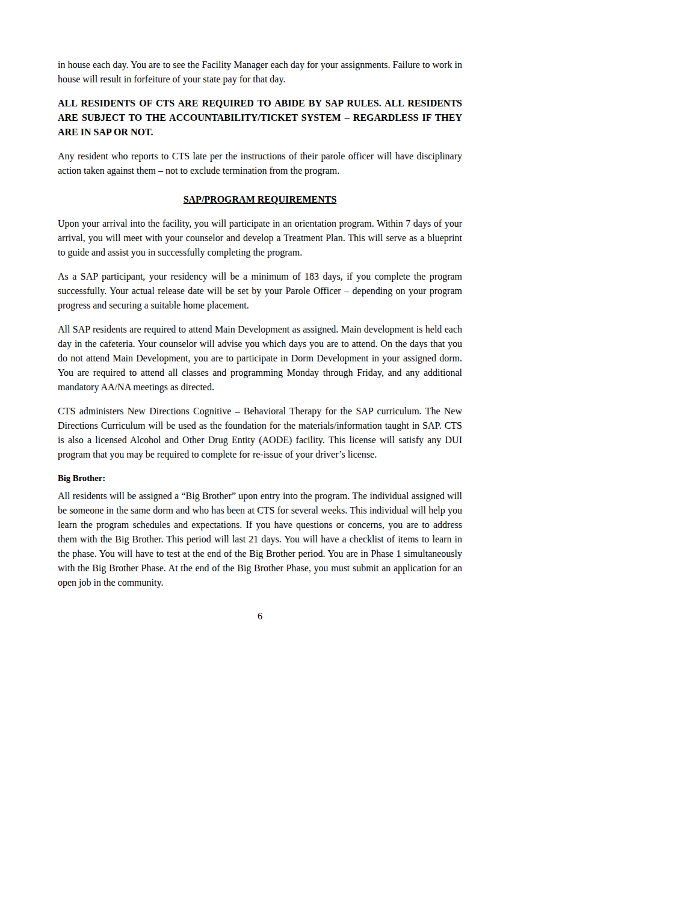in house each day. You are to see the Facility Manager each day for your assignments. Failure to work in house will result in forfeiture of your state pay for that day.
ALL RESIDENTS OF CTS ARE REQUIRED TO ABIDE BY SAP RULES. ALL RESIDENTS ARE SUBJECT TO THE ACCOUNTABILITY/TICKET SYSTEM – REGARDLESS IF THEY ARE IN SAP OR NOT.
Any resident who reports to CTS late per the instructions of their parole officer will have disciplinary action taken against them – not to exclude termination from the program.
SAP/PROGRAM REQUIREMENTS
Upon your arrival into the facility, you will participate in an orientation program. Within 7 days of your arrival, you will meet with your counselor and develop a Treatment Plan. This will serve as a blueprint to guide and assist you in successfully completing the program.
As a SAP participant, your residency will be a minimum of 183 days, if you complete the program successfully. Your actual release date will be set by your Parole Officer – depending on your program progress and securing a suitable home placement.
All SAP residents are required to attend Main Development as assigned. Main development is held each day in the cafeteria. Your counselor will advise you which days you are to attend. On the days that you do not attend Main Development, you are to participate in Dorm Development in your assigned dorm. You are required to attend all classes and programming Monday through Friday, and any additional mandatory AA/NA meetings as directed.
CTS administers New Directions Cognitive – Behavioral Therapy for the SAP curriculum. The New Directions Curriculum will be used as the foundation for the materials/information taught in SAP. CTS is also a licensed Alcohol and Other Drug Entity (AODE) facility. This license will satisfy any DUI program that you may be required to complete for re-issue of your driver’s license.
Big Brother:
All residents will be assigned a “Big Brother” upon entry into the program. The individual assigned will be someone in the same dorm and who has been at CTS for several weeks. This individual will help you learn the program schedules and expectations. If you have questions or concerns, you are to address them with the Big Brother. This period will last 21 days. You will have a checklist of items to learn in the phase. You will have to test at the end of the Big Brother period. You are in Phase 1 simultaneously with the Big Brother Phase. At the end of the Big Brother Phase, you must submit an application for an open job in the community.
6